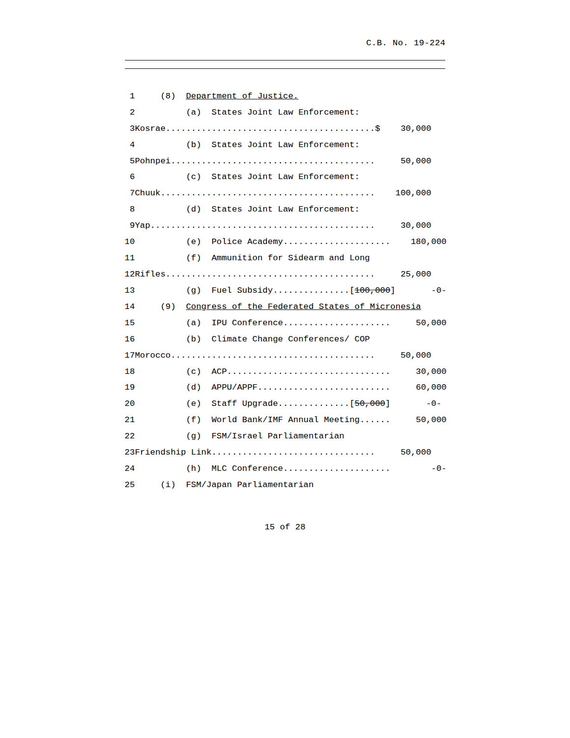C.B. No. 19-224
| 1 | (8) Department of Justice. |
| 2 | (a) States Joint Law Enforcement: |
| 3 | Kosrae.........................................$ 30,000 |
| 4 | (b) States Joint Law Enforcement: |
| 5 | Pohnpei........................................ 50,000 |
| 6 | (c) States Joint Law Enforcement: |
| 7 | Chuuk.......................................... 100,000 |
| 8 | (d) States Joint Law Enforcement: |
| 9 | Yap............................................ 30,000 |
| 10 | (e) Police Academy..................... 180,000 |
| 11 | (f) Ammunition for Sidearm and Long |
| 12 | Rifles......................................... 25,000 |
| 13 | (g) Fuel Subsidy...............[ 100,000 ] -0- |
| 14 | (9) Congress of the Federated States of Micronesia |
| 15 | (a) IPU Conference..................... 50,000 |
| 16 | (b) Climate Change Conferences/ COP |
| 17 | Morocco........................................ 50,000 |
| 18 | (c) ACP................................ 30,000 |
| 19 | (d) APPU/APPF.......................... 60,000 |
| 20 | (e) Staff Upgrade..............[ 50,000 ] -0- |
| 21 | (f) World Bank/IMF Annual Meeting...... 50,000 |
| 22 | (g) FSM/Israel Parliamentarian |
| 23 | Friendship Link................................ 50,000 |
| 24 | (h) MLC Conference..................... -0- |
| 25 | (i) FSM/Japan Parliamentarian |
15 of 28